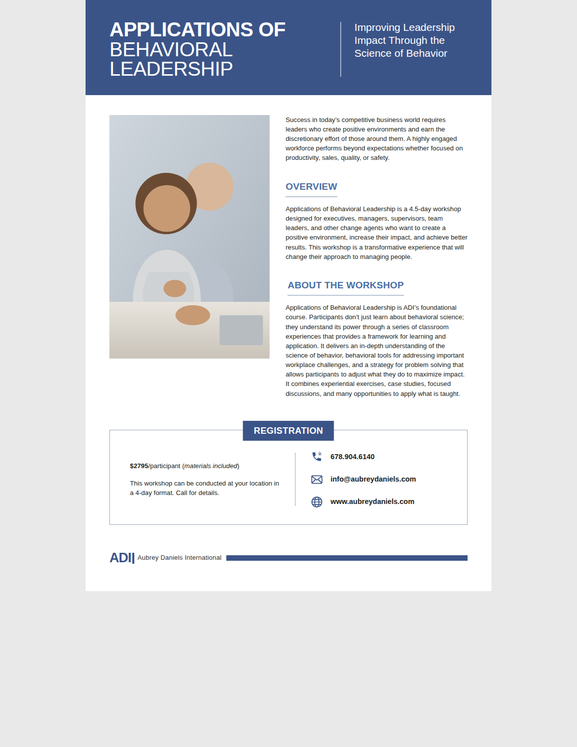Applications ofBehavioral Leadership
Improving Leadership
Impact Through the
Science of Behavior
Success in today’s competitive business world requires leaders who create positive environments and earn the discretionary effort of those around them. A highly engaged workforce performs beyond expectations whether focused on productivity, sales, quality, or safety.
Overview
Applications of Behavioral Leadership is a 4.5-day workshop designed for executives, managers, supervisors, team leaders, and other change agents who want to create a positive environment, increase their impact, and achieve better results. This workshop is a transformative experience that will change their approach to managing people.
About the Workshop
Applications of Behavioral Leadership is ADI’s foundational course. Participants don’t just learn about behavioral science; they understand its power through a series of classroom experiences that provides a framework for learning and application. It delivers an in-depth understanding of the science of behavior, behavioral tools for addressing important workplace challenges, and a strategy for problem solving that allows participants to adjust what they do to maximize impact. It combines experiential exercises, case studies, focused discussions, and many opportunities to apply what is taught.
Registration
$2795/participant (materials included)
This workshop can be conducted at your location in a 4-day format. Call for details.
678.904.6140
info@aubreydaniels.com
www.aubreydaniels.com
ADI Aubrey Daniels International